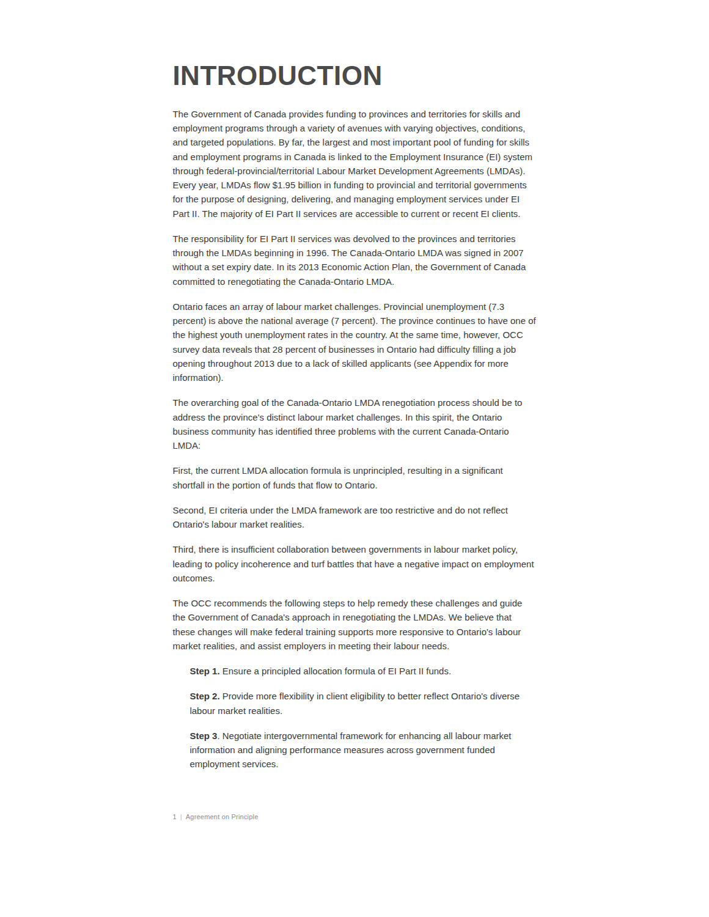INTRODUCTION
The Government of Canada provides funding to provinces and territories for skills and employment programs through a variety of avenues with varying objectives, conditions, and targeted populations. By far, the largest and most important pool of funding for skills and employment programs in Canada is linked to the Employment Insurance (EI) system through federal-provincial/territorial Labour Market Development Agreements (LMDAs). Every year, LMDAs flow $1.95 billion in funding to provincial and territorial governments for the purpose of designing, delivering, and managing employment services under EI Part II. The majority of EI Part II services are accessible to current or recent EI clients.
The responsibility for EI Part II services was devolved to the provinces and territories through the LMDAs beginning in 1996. The Canada-Ontario LMDA was signed in 2007 without a set expiry date. In its 2013 Economic Action Plan, the Government of Canada committed to renegotiating the Canada-Ontario LMDA.
Ontario faces an array of labour market challenges. Provincial unemployment (7.3 percent) is above the national average (7 percent). The province continues to have one of the highest youth unemployment rates in the country. At the same time, however, OCC survey data reveals that 28 percent of businesses in Ontario had difficulty filling a job opening throughout 2013 due to a lack of skilled applicants (see Appendix for more information).
The overarching goal of the Canada-Ontario LMDA renegotiation process should be to address the province's distinct labour market challenges. In this spirit, the Ontario business community has identified three problems with the current Canada-Ontario LMDA:
First, the current LMDA allocation formula is unprincipled, resulting in a significant shortfall in the portion of funds that flow to Ontario.
Second, EI criteria under the LMDA framework are too restrictive and do not reflect Ontario's labour market realities.
Third, there is insufficient collaboration between governments in labour market policy, leading to policy incoherence and turf battles that have a negative impact on employment outcomes.
The OCC recommends the following steps to help remedy these challenges and guide the Government of Canada's approach in renegotiating the LMDAs. We believe that these changes will make federal training supports more responsive to Ontario's labour market realities, and assist employers in meeting their labour needs.
Step 1. Ensure a principled allocation formula of EI Part II funds.
Step 2. Provide more flexibility in client eligibility to better reflect Ontario's diverse labour market realities.
Step 3. Negotiate intergovernmental framework for enhancing all labour market information and aligning performance measures across government funded employment services.
1|Agreement on Principle